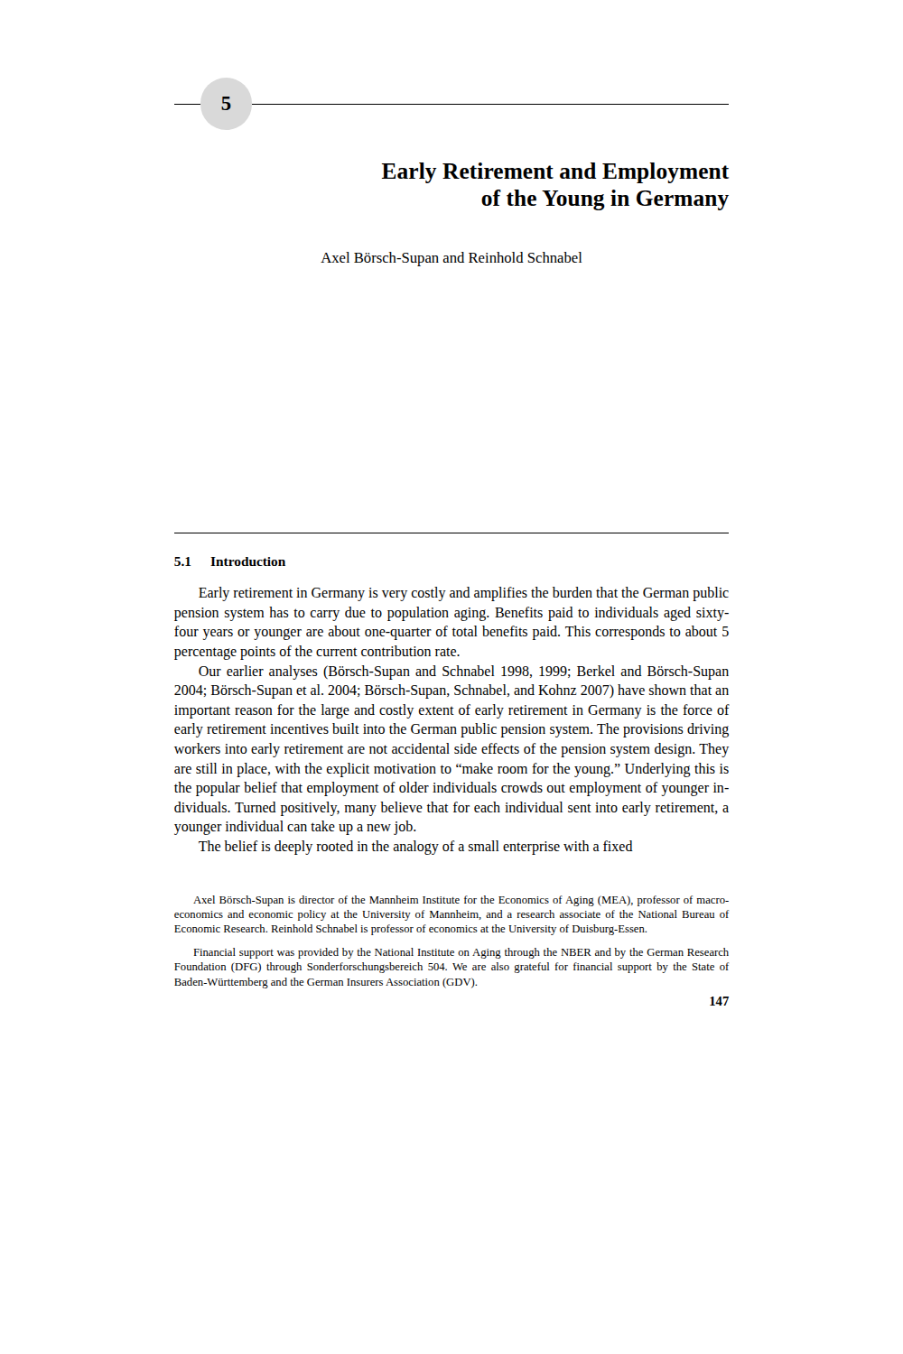5
Early Retirement and Employment
of the Young in Germany
Axel Börsch-Supan and Reinhold Schnabel
5.1 Introduction
Early retirement in Germany is very costly and amplifies the burden that the German public pension system has to carry due to population aging. Benefits paid to individuals aged sixty-four years or younger are about one-quarter of total benefits paid. This corresponds to about 5 percentage points of the current contribution rate.
Our earlier analyses (Börsch-Supan and Schnabel 1998, 1999; Berkel and Börsch-Supan 2004; Börsch-Supan et al. 2004; Börsch-Supan, Schnabel, and Kohnz 2007) have shown that an important reason for the large and costly extent of early retirement in Germany is the force of early retirement incentives built into the German public pension system. The provisions driving workers into early retirement are not accidental side effects of the pension system design. They are still in place, with the explicit motivation to “make room for the young.” Underlying this is the popular belief that employment of older individuals crowds out employment of younger individuals. Turned positively, many believe that for each individual sent into early retirement, a younger individual can take up a new job.
The belief is deeply rooted in the analogy of a small enterprise with a fixed
Axel Börsch-Supan is director of the Mannheim Institute for the Economics of Aging (MEA), professor of macroeconomics and economic policy at the University of Mannheim, and a research associate of the National Bureau of Economic Research. Reinhold Schnabel is professor of economics at the University of Duisburg-Essen.
Financial support was provided by the National Institute on Aging through the NBER and by the German Research Foundation (DFG) through Sonderforschungsbereich 504. We are also grateful for financial support by the State of Baden-Württemberg and the German Insurers Association (GDV).
147